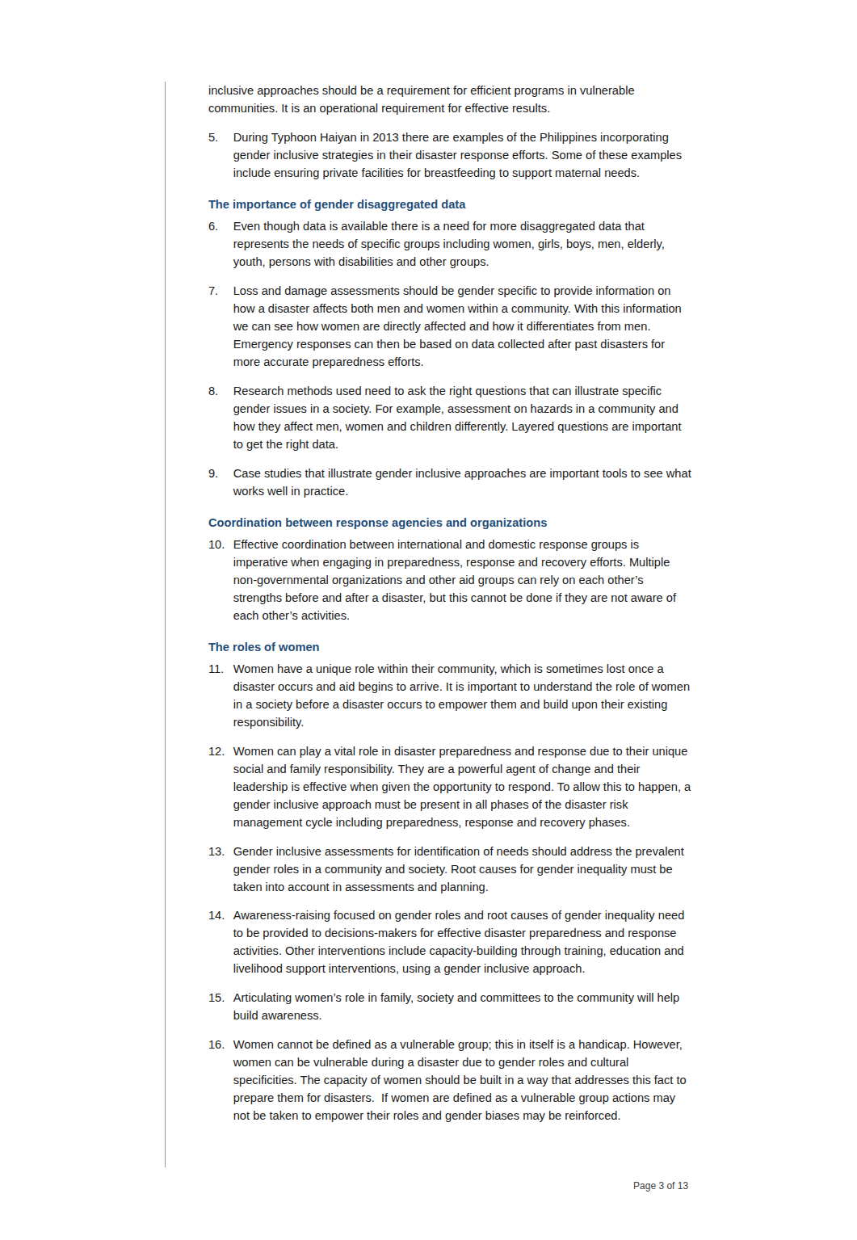inclusive approaches should be a requirement for efficient programs in vulnerable communities. It is an operational requirement for effective results.
5. During Typhoon Haiyan in 2013 there are examples of the Philippines incorporating gender inclusive strategies in their disaster response efforts. Some of these examples include ensuring private facilities for breastfeeding to support maternal needs.
The importance of gender disaggregated data
6. Even though data is available there is a need for more disaggregated data that represents the needs of specific groups including women, girls, boys, men, elderly, youth, persons with disabilities and other groups.
7. Loss and damage assessments should be gender specific to provide information on how a disaster affects both men and women within a community. With this information we can see how women are directly affected and how it differentiates from men. Emergency responses can then be based on data collected after past disasters for more accurate preparedness efforts.
8. Research methods used need to ask the right questions that can illustrate specific gender issues in a society. For example, assessment on hazards in a community and how they affect men, women and children differently. Layered questions are important to get the right data.
9. Case studies that illustrate gender inclusive approaches are important tools to see what works well in practice.
Coordination between response agencies and organizations
10. Effective coordination between international and domestic response groups is imperative when engaging in preparedness, response and recovery efforts. Multiple non-governmental organizations and other aid groups can rely on each other’s strengths before and after a disaster, but this cannot be done if they are not aware of each other’s activities.
The roles of women
11. Women have a unique role within their community, which is sometimes lost once a disaster occurs and aid begins to arrive. It is important to understand the role of women in a society before a disaster occurs to empower them and build upon their existing responsibility.
12. Women can play a vital role in disaster preparedness and response due to their unique social and family responsibility. They are a powerful agent of change and their leadership is effective when given the opportunity to respond. To allow this to happen, a gender inclusive approach must be present in all phases of the disaster risk management cycle including preparedness, response and recovery phases.
13. Gender inclusive assessments for identification of needs should address the prevalent gender roles in a community and society. Root causes for gender inequality must be taken into account in assessments and planning.
14. Awareness-raising focused on gender roles and root causes of gender inequality need to be provided to decisions-makers for effective disaster preparedness and response activities. Other interventions include capacity-building through training, education and livelihood support interventions, using a gender inclusive approach.
15. Articulating women’s role in family, society and committees to the community will help build awareness.
16. Women cannot be defined as a vulnerable group; this in itself is a handicap. However, women can be vulnerable during a disaster due to gender roles and cultural specificities. The capacity of women should be built in a way that addresses this fact to prepare them for disasters. If women are defined as a vulnerable group actions may not be taken to empower their roles and gender biases may be reinforced.
Page 3 of 13